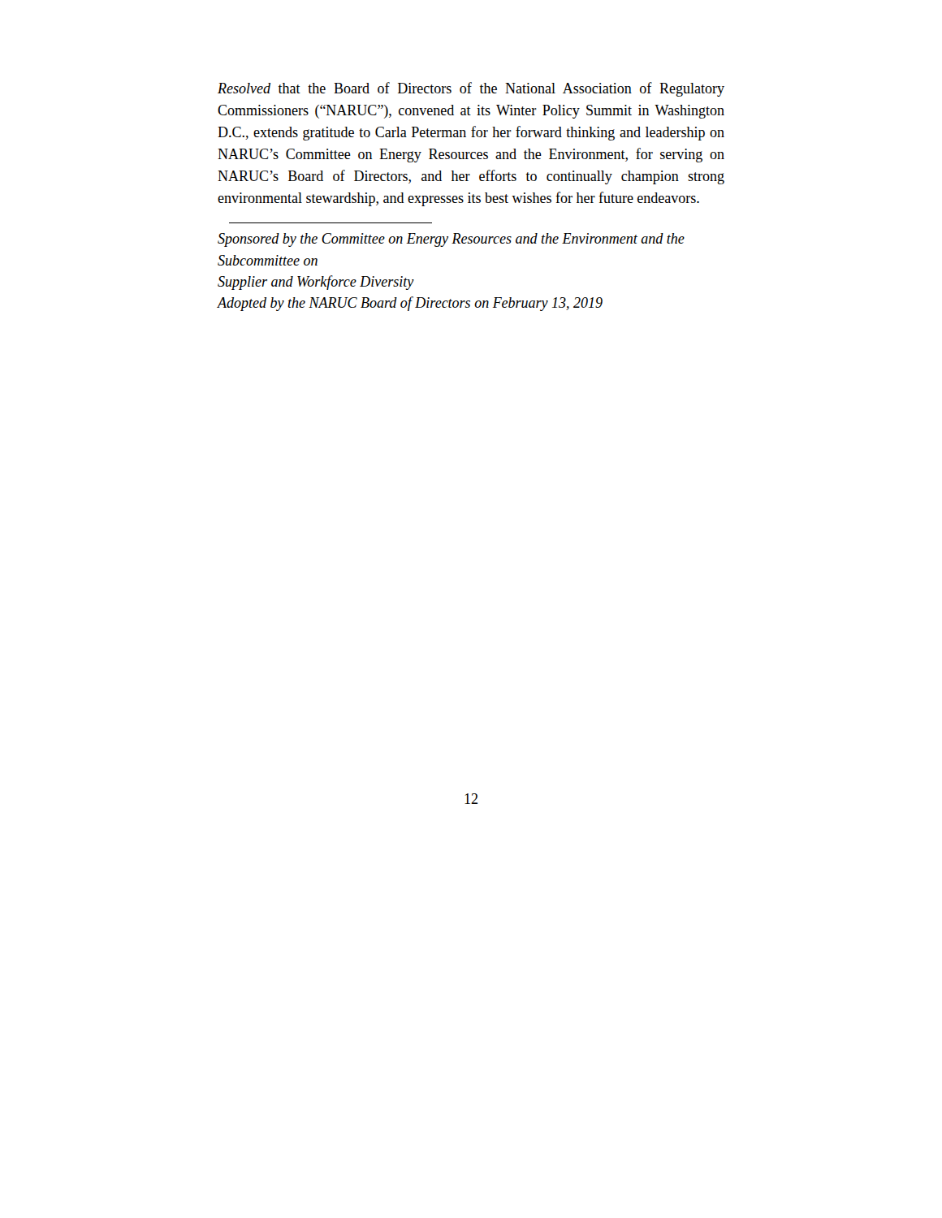Resolved that the Board of Directors of the National Association of Regulatory Commissioners (“NARUC”), convened at its Winter Policy Summit in Washington D.C., extends gratitude to Carla Peterman for her forward thinking and leadership on NARUC’s Committee on Energy Resources and the Environment, for serving on NARUC’s Board of Directors, and her efforts to continually champion strong environmental stewardship, and expresses its best wishes for her future endeavors.
Sponsored by the Committee on Energy Resources and the Environment and the Subcommittee on Supplier and Workforce Diversity Adopted by the NARUC Board of Directors on February 13, 2019
12